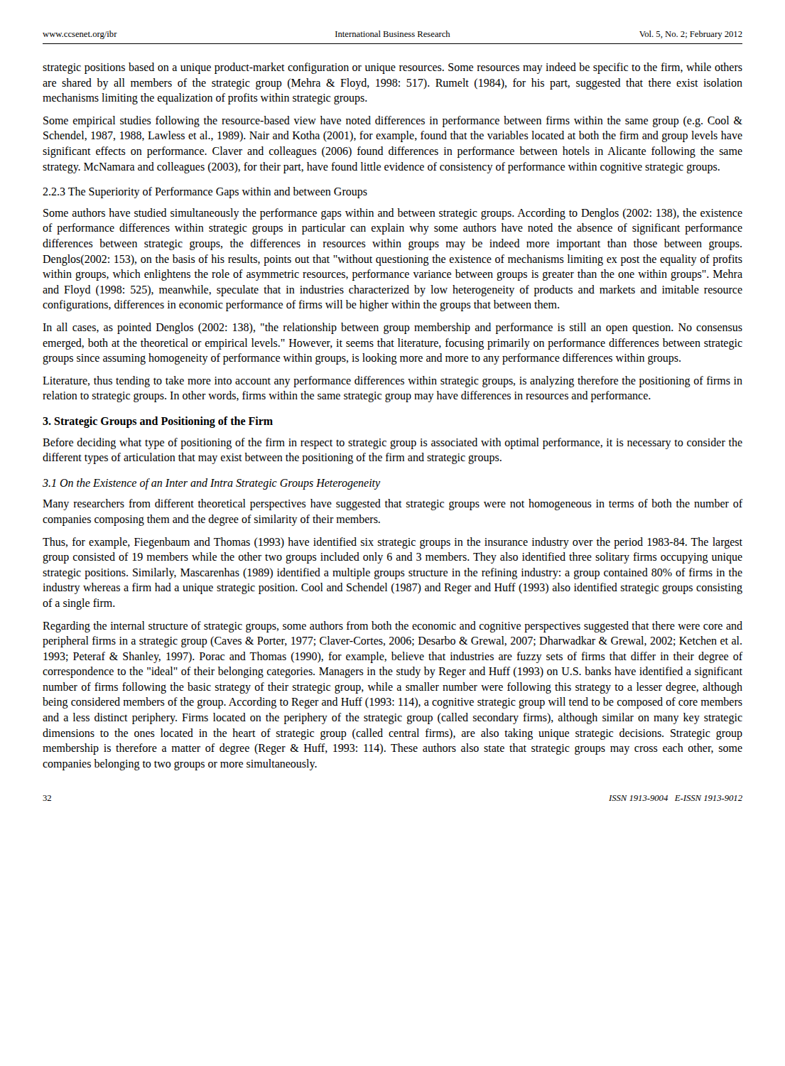www.ccsenet.org/ibr
International Business Research
Vol. 5, No. 2; February 2012
strategic positions based on a unique product-market configuration or unique resources. Some resources may indeed be specific to the firm, while others are shared by all members of the strategic group (Mehra & Floyd, 1998: 517). Rumelt (1984), for his part, suggested that there exist isolation mechanisms limiting the equalization of profits within strategic groups.
Some empirical studies following the resource-based view have noted differences in performance between firms within the same group (e.g. Cool & Schendel, 1987, 1988, Lawless et al., 1989). Nair and Kotha (2001), for example, found that the variables located at both the firm and group levels have significant effects on performance. Claver and colleagues (2006) found differences in performance between hotels in Alicante following the same strategy. McNamara and colleagues (2003), for their part, have found little evidence of consistency of performance within cognitive strategic groups.
2.2.3 The Superiority of Performance Gaps within and between Groups
Some authors have studied simultaneously the performance gaps within and between strategic groups. According to Denglos (2002: 138), the existence of performance differences within strategic groups in particular can explain why some authors have noted the absence of significant performance differences between strategic groups, the differences in resources within groups may be indeed more important than those between groups. Denglos(2002: 153), on the basis of his results, points out that "without questioning the existence of mechanisms limiting ex post the equality of profits within groups, which enlightens the role of asymmetric resources, performance variance between groups is greater than the one within groups". Mehra and Floyd (1998: 525), meanwhile, speculate that in industries characterized by low heterogeneity of products and markets and imitable resource configurations, differences in economic performance of firms will be higher within the groups that between them.
In all cases, as pointed Denglos (2002: 138), "the relationship between group membership and performance is still an open question. No consensus emerged, both at the theoretical or empirical levels." However, it seems that literature, focusing primarily on performance differences between strategic groups since assuming homogeneity of performance within groups, is looking more and more to any performance differences within groups.
Literature, thus tending to take more into account any performance differences within strategic groups, is analyzing therefore the positioning of firms in relation to strategic groups. In other words, firms within the same strategic group may have differences in resources and performance.
3. Strategic Groups and Positioning of the Firm
Before deciding what type of positioning of the firm in respect to strategic group is associated with optimal performance, it is necessary to consider the different types of articulation that may exist between the positioning of the firm and strategic groups.
3.1 On the Existence of an Inter and Intra Strategic Groups Heterogeneity
Many researchers from different theoretical perspectives have suggested that strategic groups were not homogeneous in terms of both the number of companies composing them and the degree of similarity of their members.
Thus, for example, Fiegenbaum and Thomas (1993) have identified six strategic groups in the insurance industry over the period 1983-84. The largest group consisted of 19 members while the other two groups included only 6 and 3 members. They also identified three solitary firms occupying unique strategic positions. Similarly, Mascarenhas (1989) identified a multiple groups structure in the refining industry: a group contained 80% of firms in the industry whereas a firm had a unique strategic position. Cool and Schendel (1987) and Reger and Huff (1993) also identified strategic groups consisting of a single firm.
Regarding the internal structure of strategic groups, some authors from both the economic and cognitive perspectives suggested that there were core and peripheral firms in a strategic group (Caves & Porter, 1977; Claver-Cortes, 2006; Desarbo & Grewal, 2007; Dharwadkar & Grewal, 2002; Ketchen et al. 1993; Peteraf & Shanley, 1997). Porac and Thomas (1990), for example, believe that industries are fuzzy sets of firms that differ in their degree of correspondence to the "ideal" of their belonging categories. Managers in the study by Reger and Huff (1993) on U.S. banks have identified a significant number of firms following the basic strategy of their strategic group, while a smaller number were following this strategy to a lesser degree, although being considered members of the group. According to Reger and Huff (1993: 114), a cognitive strategic group will tend to be composed of core members and a less distinct periphery. Firms located on the periphery of the strategic group (called secondary firms), although similar on many key strategic dimensions to the ones located in the heart of strategic group (called central firms), are also taking unique strategic decisions. Strategic group membership is therefore a matter of degree (Reger & Huff, 1993: 114). These authors also state that strategic groups may cross each other, some companies belonging to two groups or more simultaneously.
32
ISSN 1913-9004 E-ISSN 1913-9012